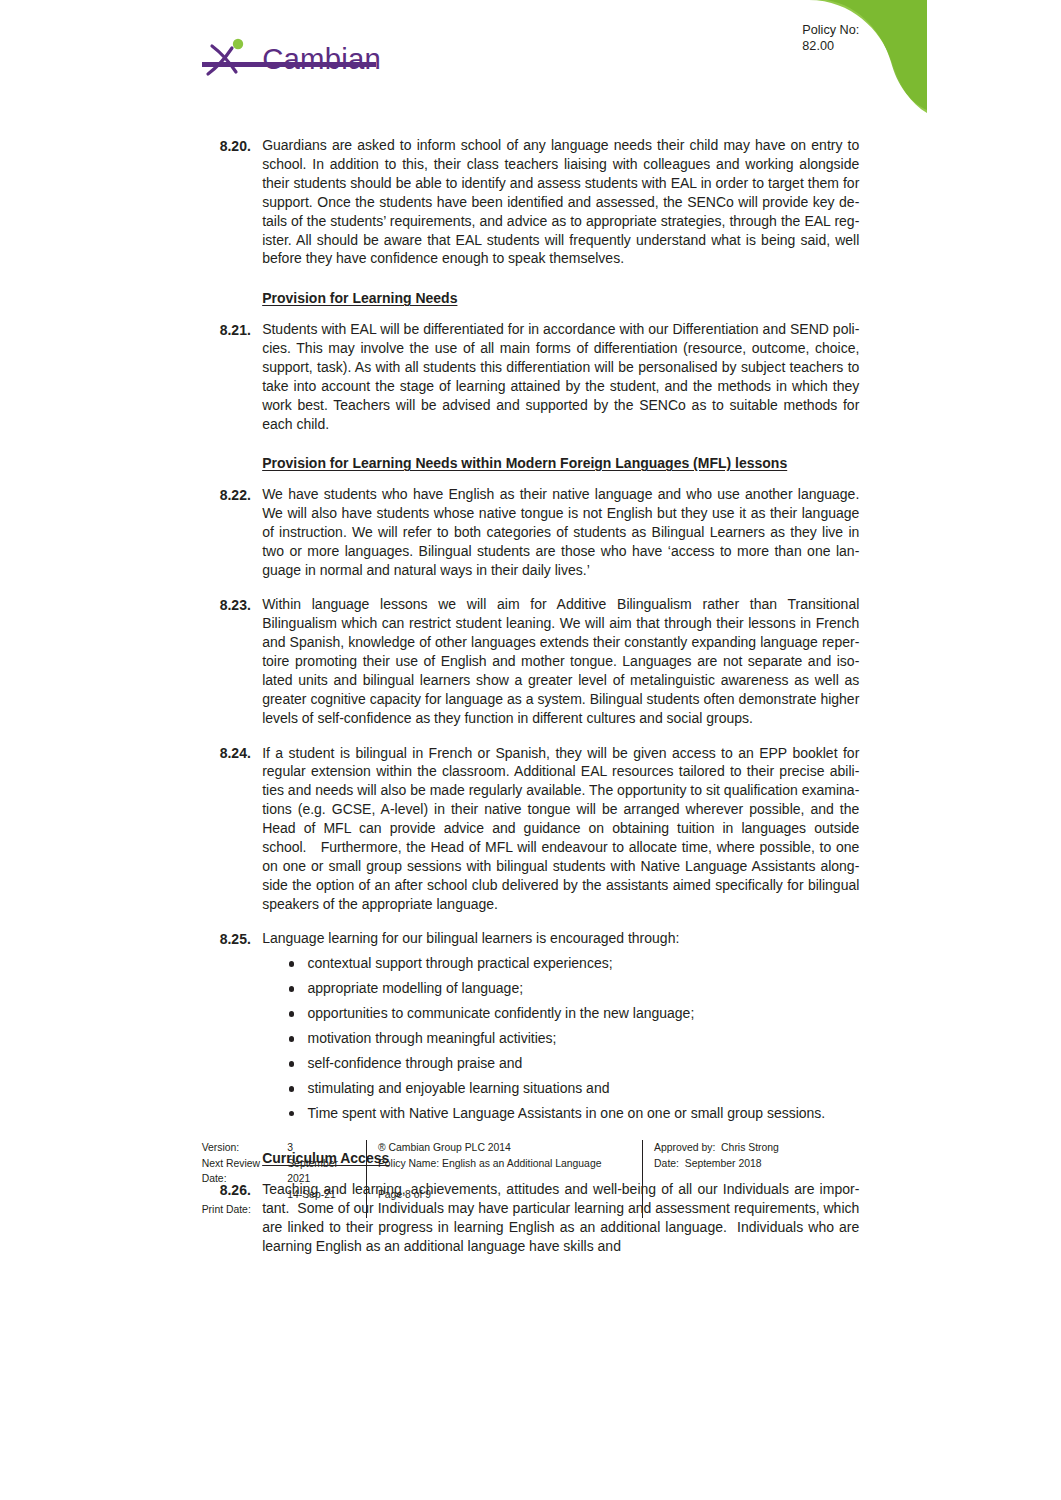Policy No:
82.00
Cambian
8.20.
Guardians are asked to inform school of any language needs their child may have on entry to school. In addition to this, their class teachers liaising with colleagues and working alongside their students should be able to identify and assess students with EAL in order to target them for support. Once the students have been identified and assessed, the SENCo will provide key details of the students’ requirements, and advice as to appropriate strategies, through the EAL register. All should be aware that EAL students will frequently understand what is being said, well before they have confidence enough to speak themselves.
Provision for Learning Needs
8.21.
Students with EAL will be differentiated for in accordance with our Differentiation and SEND policies. This may involve the use of all main forms of differentiation (resource, outcome, choice, support, task). As with all students this differentiation will be personalised by subject teachers to take into account the stage of learning attained by the student, and the methods in which they work best. Teachers will be advised and supported by the SENCo as to suitable methods for each child.
Provision for Learning Needs within Modern Foreign Languages (MFL) lessons
8.22.
We have students who have English as their native language and who use another language. We will also have students whose native tongue is not English but they use it as their language of instruction. We will refer to both categories of students as Bilingual Learners as they live in two or more languages. Bilingual students are those who have ‘access to more than one language in normal and natural ways in their daily lives.’
8.23.
Within language lessons we will aim for Additive Bilingualism rather than Transitional Bilingualism which can restrict student leaning. We will aim that through their lessons in French and Spanish, knowledge of other languages extends their constantly expanding language repertoire promoting their use of English and mother tongue. Languages are not separate and isolated units and bilingual learners show a greater level of metalinguistic awareness as well as greater cognitive capacity for language as a system. Bilingual students often demonstrate higher levels of self-confidence as they function in different cultures and social groups.
8.24.
If a student is bilingual in French or Spanish, they will be given access to an EPP booklet for regular extension within the classroom. Additional EAL resources tailored to their precise abilities and needs will also be made regularly available. The opportunity to sit qualification examinations (e.g. GCSE, A-level) in their native tongue will be arranged wherever possible, and the Head of MFL can provide advice and guidance on obtaining tuition in languages outside school. Furthermore, the Head of MFL will endeavour to allocate time, where possible, to one on one or small group sessions with bilingual students with Native Language Assistants alongside the option of an after school club delivered by the assistants aimed specifically for bilingual speakers of the appropriate language.
8.25.
Language learning for our bilingual learners is encouraged through:
contextual support through practical experiences;
appropriate modelling of language;
opportunities to communicate confidently in the new language;
motivation through meaningful activities;
self-confidence through praise and
stimulating and enjoyable learning situations and
Time spent with Native Language Assistants in one on one or small group sessions.
Curriculum Access
8.26.
Teaching and learning, achievements, attitudes and well-being of all our Individuals are important. Some of our Individuals may have particular learning and assessment requirements, which are linked to their progress in learning English as an additional language. Individuals who are learning English as an additional language have skills and
| Version: Next Review Date: Print Date: | 3 September 2021 14-Sep-21 | ® Cambian Group PLC 2014 Policy Name: English as an Additional Language Page 8 of 9 | Approved by: Chris Strong Date: September 2018 |